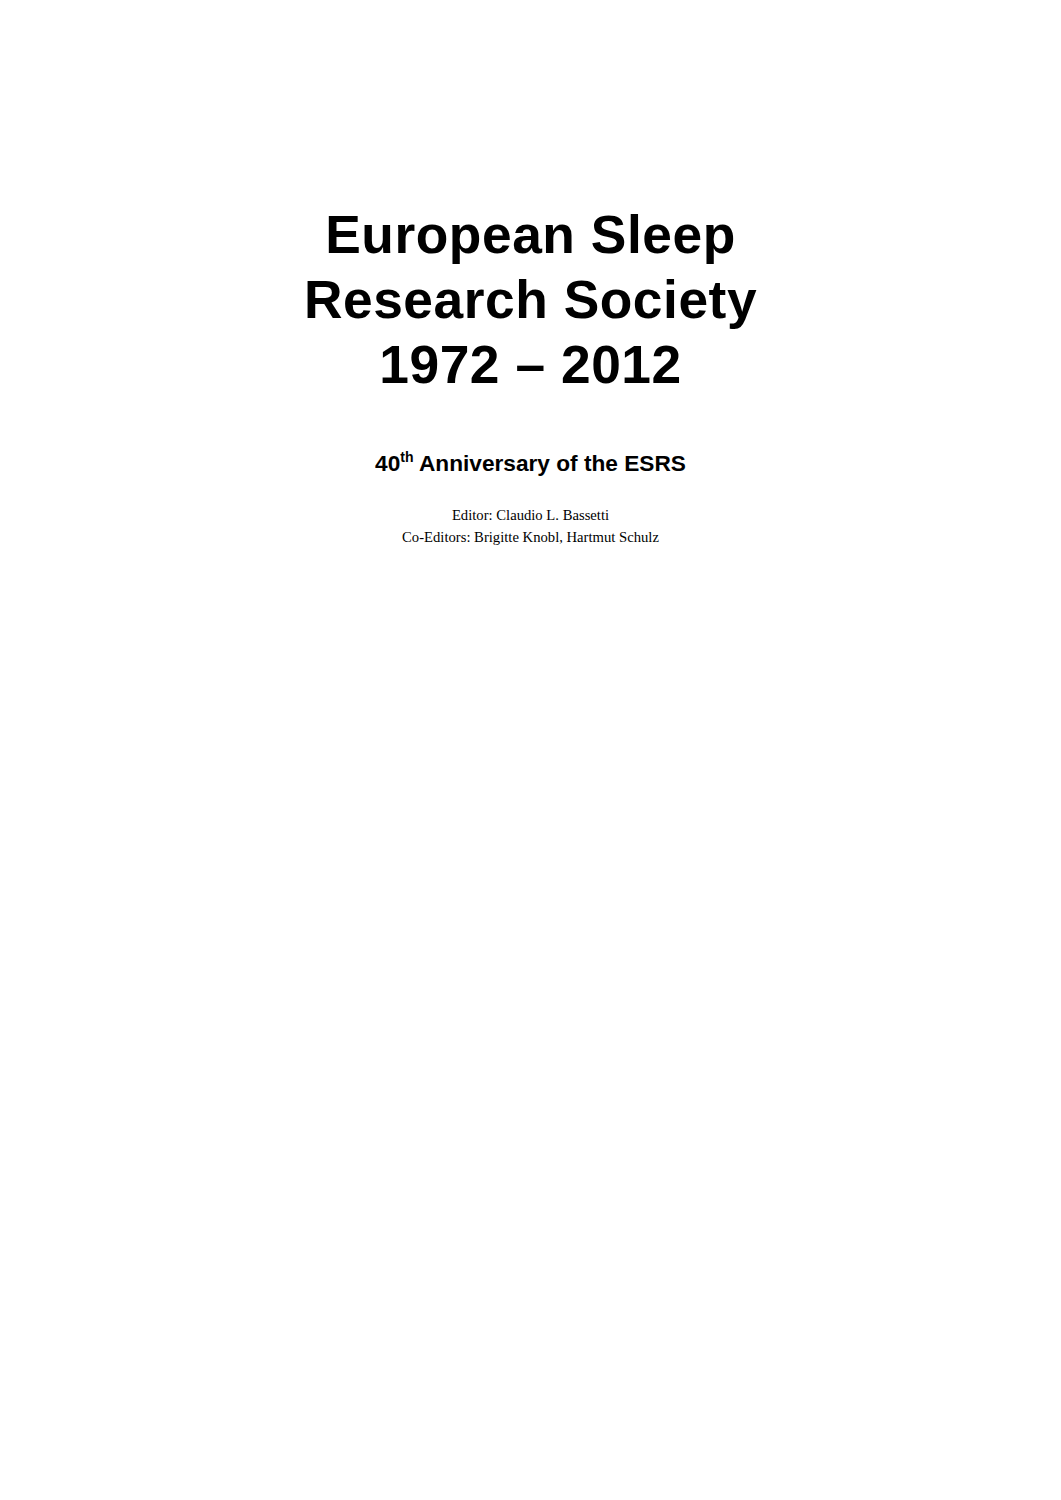European Sleep Research Society
1972 – 2012
40th Anniversary of the ESRS
Editor: Claudio L. Bassetti
Co-Editors: Brigitte Knobl, Hartmut Schulz